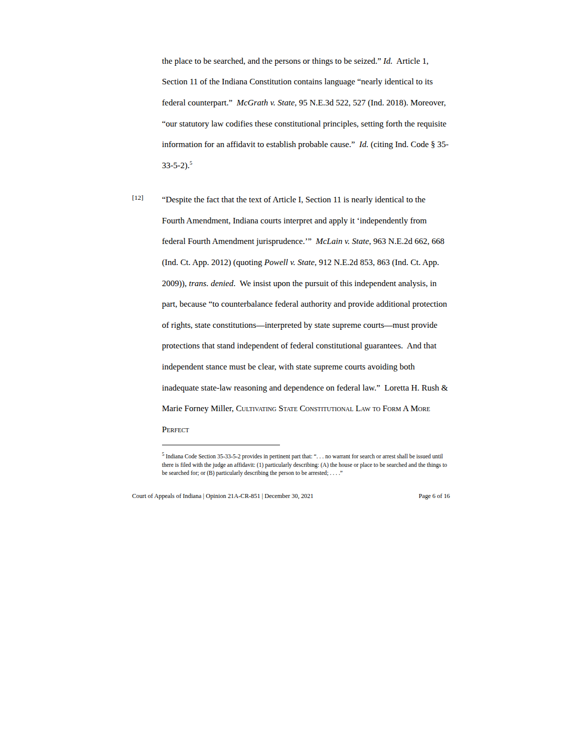the place to be searched, and the persons or things to be seized.” Id. Article 1, Section 11 of the Indiana Constitution contains language “nearly identical to its federal counterpart.” McGrath v. State, 95 N.E.3d 522, 527 (Ind. 2018). Moreover, “our statutory law codifies these constitutional principles, setting forth the requisite information for an affidavit to establish probable cause.” Id. (citing Ind. Code § 35-33-5-2).5
[12]
“Despite the fact that the text of Article I, Section 11 is nearly identical to the Fourth Amendment, Indiana courts interpret and apply it ‘independently from federal Fourth Amendment jurisprudence.’” McLain v. State, 963 N.E.2d 662, 668 (Ind. Ct. App. 2012) (quoting Powell v. State, 912 N.E.2d 853, 863 (Ind. Ct. App. 2009)), trans. denied. We insist upon the pursuit of this independent analysis, in part, because “to counterbalance federal authority and provide additional protection of rights, state constitutions—interpreted by state supreme courts—must provide protections that stand independent of federal constitutional guarantees. And that independent stance must be clear, with state supreme courts avoiding both inadequate state-law reasoning and dependence on federal law.” Loretta H. Rush & Marie Forney Miller, Cultivating State Constitutional Law to Form A More Perfect
5 Indiana Code Section 35-33-5-2 provides in pertinent part that: “. . . no warrant for search or arrest shall be issued until there is filed with the judge an affidavit: (1) particularly describing: (A) the house or place to be searched and the things to be searched for; or (B) particularly describing the person to be arrested; . . . .”
Court of Appeals of Indiana | Opinion 21A-CR-851 | December 30, 2021 Page 6 of 16